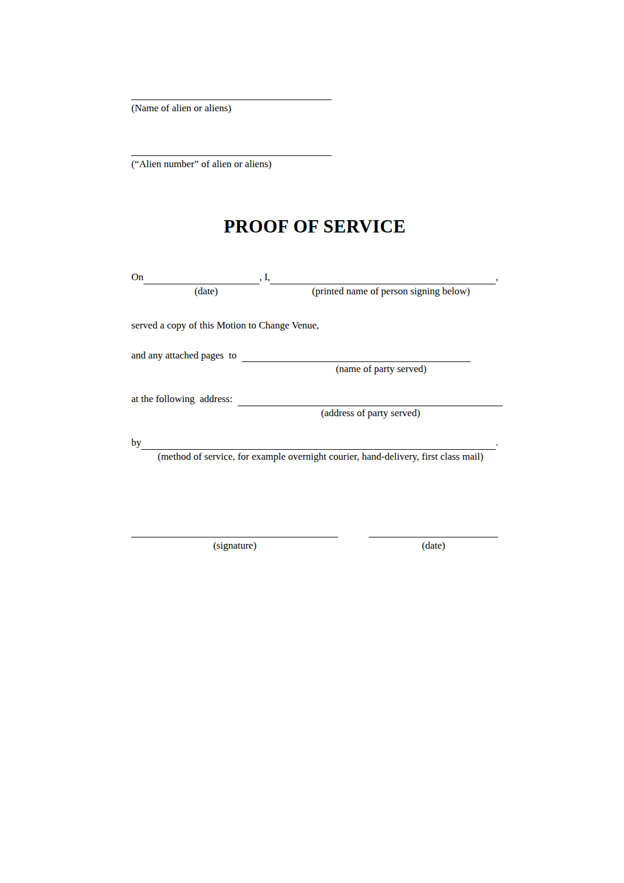(Name of alien or aliens)
(“Alien number” of alien or aliens)
PROOF OF SERVICE
On , I, ,
(date) (printed name of person signing below)
served a copy of this Motion to Change Venue,
and any attached pages to
(name of party served)
at the following address:
(address of party served)
by .
(method of service, for example overnight courier, hand-delivery, first class mail)
(signature)
(date)